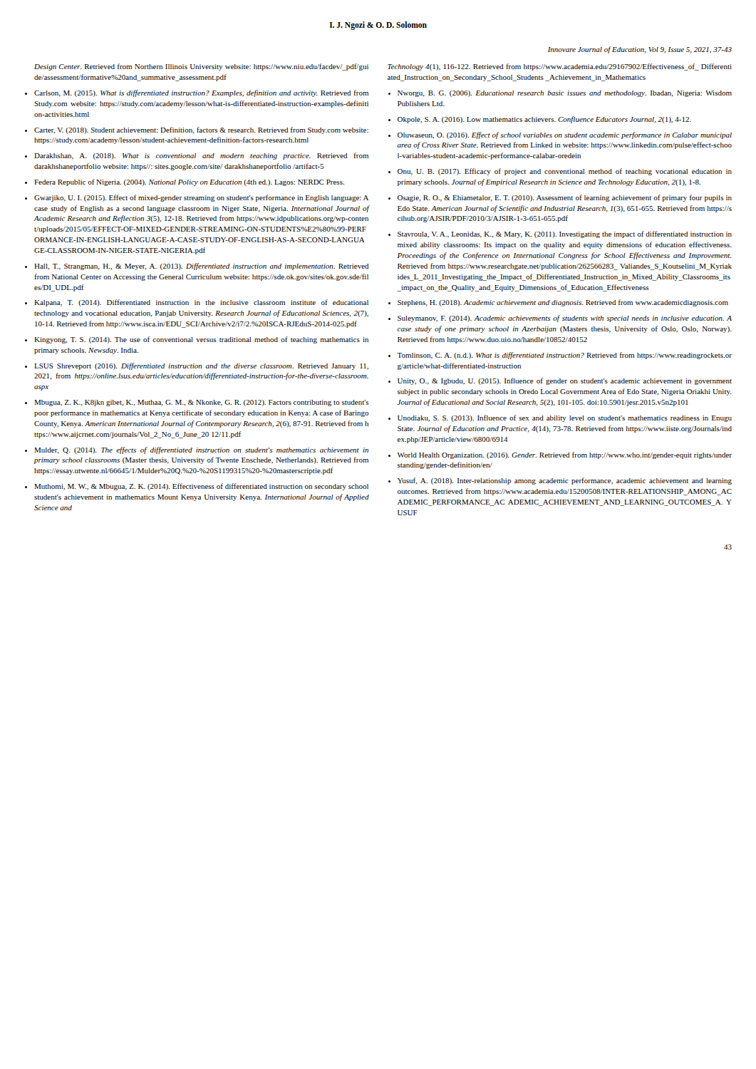I. J. Ngozi & O. D. Solomon
Innovare Journal of Education, Vol 9, Issue 5, 2021, 37-43
Design Center. Retrieved from Northern Illinois University website: https://www.niu.edu/facdev/_pdf/guide/assessment/formative%20and_summative_assessment.pdf
Carlson, M. (2015). What is differentiated instruction? Examples, definition and activity. Retrieved from Study.com website: https://study.com/academy/lesson/what-is-differentiated-instruction-examples-definition-activities.html
Carter, V. (2018). Student achievement: Definition, factors & research. Retrieved from Study.com website: https://study.com/academy/lesson/student-achievement-definition-factors-research.html
Darakhshan, A. (2018). What is conventional and modern teaching practice. Retrieved from darakhshaneportfolio website: https//: sites.google.com/site/ darakhshaneportfolio /artifact-5
Federa Republic of Nigeria. (2004). National Policy on Education (4th ed.). Lagos: NERDC Press.
Gwarjiko, U. I. (2015). Effect of mixed-gender streaming on student's performance in English language: A case study of English as a second language classroom in Niger State, Nigeria. International Journal of Academic Research and Reflection 3(5), 12-18. Retrieved from https://www.idpublications.org/wp-content/uploads/2015/05/EFFECT-OF-MIXED-GENDER-STREAMING-ON-STUDENTS%E2%80%99-PERFORMANCE-IN-ENGLISH-LANGUAGE-A-CASE-STUDY-OF-ENGLISH-AS-A-SECOND-LANGUAGE-CLASSROOM-IN-NIGER-STATE-NIGERIA.pdf
Hall, T., Strangman, H., & Meyer, A. (2013). Differentiated instruction and implementation. Retrieved from National Center on Accessing the General Curriculum website: https://sde.ok.gov/sites/ok.gov.sde/files/DI_UDL.pdf
Kalpana, T. (2014). Differentiated instruction in the inclusive classroom institute of educational technology and vocational education, Panjab University. Research Journal of Educational Sciences, 2(7), 10-14. Retrieved from http://www.isca.in/EDU_SCI/Archive/v2/i7/2.%20ISCA-RJEduS-2014-025.pdf
Kingyong, T. S. (2014). The use of conventional versus traditional method of teaching mathematics in primary schools. Newsday. India.
LSUS Shreveport (2016). Differentiated instruction and the diverse classroom. Retrieved January 11, 2021, from https://online.lsus.edu/articles/education/differentiated-instruction-for-the-diverse-classroom.aspx
Mbugua, Z. K., K8jkn gibet, K., Muthaa, G. M., & Nkonke, G. R. (2012). Factors contributing to student's poor performance in mathematics at Kenya certificate of secondary education in Kenya: A case of Baringo County, Kenya. American International Journal of Contemporary Research, 2(6), 87-91. Retrieved from https://www.aijcrnet.com/journals/Vol_2_No_6_June_20 12/11.pdf
Mulder, Q. (2014). The effects of differentiated instruction on student's mathematics achievement in primary school classrooms (Master thesis, University of Twente Enschede, Netherlands). Retrieved from https://essay.utwente.nl/66645/1/Mulder%20Q.%20-%20S1199315%20-%20masterscriptie.pdf
Muthomi, M. W., & Mbugua, Z. K. (2014). Effectiveness of differentiated instruction on secondary school student's achievement in mathematics Mount Kenya University Kenya. International Journal of Applied Science and
Technology 4(1), 116-122. Retrieved from https://www.academia.edu/29167902/Effectiveness_of_ Differentiated_Instruction_on_Secondary_School_Students _Achievement_in_Mathematics
Nworgu, B. G. (2006). Educational research basic issues and methodology. Ibadan, Nigeria: Wisdom Publishers Ltd.
Okpole, S. A. (2016). Low mathematics achievers. Confluence Educators Journal, 2(1), 4-12.
Oluwaseun, O. (2016). Effect of school variables on student academic performance in Calabar municipal area of Cross River State. Retrieved from Linked in website: https://www.linkedin.com/pulse/effect-school-variables-student-academic-performance-calabar-oredein
Onu, U. B. (2017). Efficacy of project and conventional method of teaching vocational education in primary schools. Journal of Empirical Research in Science and Technology Education, 2(1), 1-8.
Osagie, R. O., & Ehiametalor, E. T. (2010). Assessment of learning achievement of primary four pupils in Edo State. American Journal of Scientific and Industrial Research, 1(3), 651-655. Retrieved from https://scihub.org/AJSIR/PDF/2010/3/AJSIR-1-3-651-655.pdf
Stavroula, V. A., Leonidas, K., & Mary, K. (2011). Investigating the impact of differentiated instruction in mixed ability classrooms: Its impact on the quality and equity dimensions of education effectiveness. Proceedings of the Conference on International Congress for School Effectiveness and Improvement. Retrieved from https://www.researchgate.net/publication/262566283_ Valiandes_S_Koutselini_M_Kyriakides_L_2011_Investigating_the_Impact_of_Differentiated_Instruction_in_Mixed_Ability_Classrooms_its_impact_on_the_Quality_and_Equity_Dimensions_of_Education_Effectiveness
Stephens, H. (2018). Academic achievement and diagnosis. Retrieved from www.academicdiagnosis.com
Suleymanov, F. (2014). Academic achievements of students with special needs in inclusive education. A case study of one primary school in Azerbaijan (Masters thesis, University of Oslo, Oslo, Norway). Retrieved from https://www.duo.uio.no/handle/10852/40152
Tomlinson, C. A. (n.d.). What is differentiated instruction? Retrieved from https://www.readingrockets.org/article/what-differentiated-instruction
Unity, O., & Igbudu, U. (2015). Influence of gender on student's academic achievement in government subject in public secondary schools in Oredo Local Government Area of Edo State, Nigeria Oriakhi Unity. Journal of Educational and Social Research, 5(2), 101-105. doi:10.5901/jesr.2015.v5n2p101
Unodiaku, S. S. (2013). Influence of sex and ability level on student's mathematics readiness in Enugu State. Journal of Education and Practice, 4(14), 73-78. Retrieved from https://www.iiste.org/Journals/index.php/JEP/article/view/6800/6914
World Health Organization. (2016). Gender. Retrieved from http://www.who.int/gender-equit rights/understanding/gender-definition/en/
Yusuf, A. (2018). Inter-relationship among academic performance, academic achievement and learning outcomes. Retrieved from https://www.academia.edu/15200508/INTER-RELATIONSHIP_AMONG_ACADEMIC_PERFORMANCE_AC ADEMIC_ACHIEVEMENT_AND_LEARNING_OUTCOMES_A. YUSUF
43